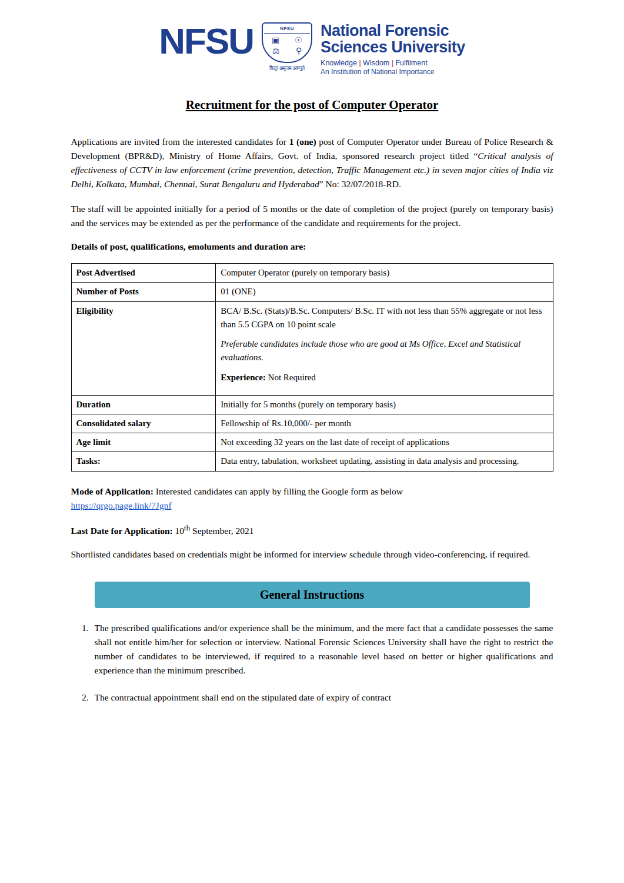NFSU
NFSU
▣☉
⚖⚲
विद्या अमृतम अश्नुते
National Forensic
Sciences University
Knowledge | Wisdom | Fulfilment
An Institution of National Importance
Recruitment for the post of Computer Operator
Applications are invited from the interested candidates for 1 (one) post of Computer Operator under Bureau of Police Research & Development (BPR&D), Ministry of Home Affairs, Govt. of India, sponsored research project titled “Critical analysis of effectiveness of CCTV in law enforcement (crime prevention, detection, Traffic Management etc.) in seven major cities of India viz Delhi, Kolkata, Mumbai, Chennai, Surat Bengaluru and Hyderabad” No: 32/07/2018-RD.
The staff will be appointed initially for a period of 5 months or the date of completion of the project (purely on temporary basis) and the services may be extended as per the performance of the candidate and requirements for the project.
Details of post, qualifications, emoluments and duration are:
| Post Advertised | Computer Operator (purely on temporary basis) |
| Number of Posts | 01 (ONE) |
| Eligibility | BCA/ B.Sc. (Stats)/B.Sc. Computers/ B.Sc. IT with not less than 55% aggregate or not less than 5.5 CGPA on 10 point scale Preferable candidates include those who are good at Ms Office, Excel and Statistical evaluations. Experience: Not Required |
| Duration | Initially for 5 months (purely on temporary basis) |
| Consolidated salary | Fellowship of Rs.10,000/- per month |
| Age limit | Not exceeding 32 years on the last date of receipt of applications |
| Tasks: | Data entry, tabulation, worksheet updating, assisting in data analysis and processing. |
Mode of Application: Interested candidates can apply by filling the Google form as below
https://qrgo.page.link/7Jgnf
Last Date for Application: 10th September, 2021
Shortlisted candidates based on credentials might be informed for interview schedule through video-conferencing, if required.
General Instructions
The prescribed qualifications and/or experience shall be the minimum, and the mere fact that a candidate possesses the same shall not entitle him/her for selection or interview. National Forensic Sciences University shall have the right to restrict the number of candidates to be interviewed, if required to a reasonable level based on better or higher qualifications and experience than the minimum prescribed.
The contractual appointment shall end on the stipulated date of expiry of contract